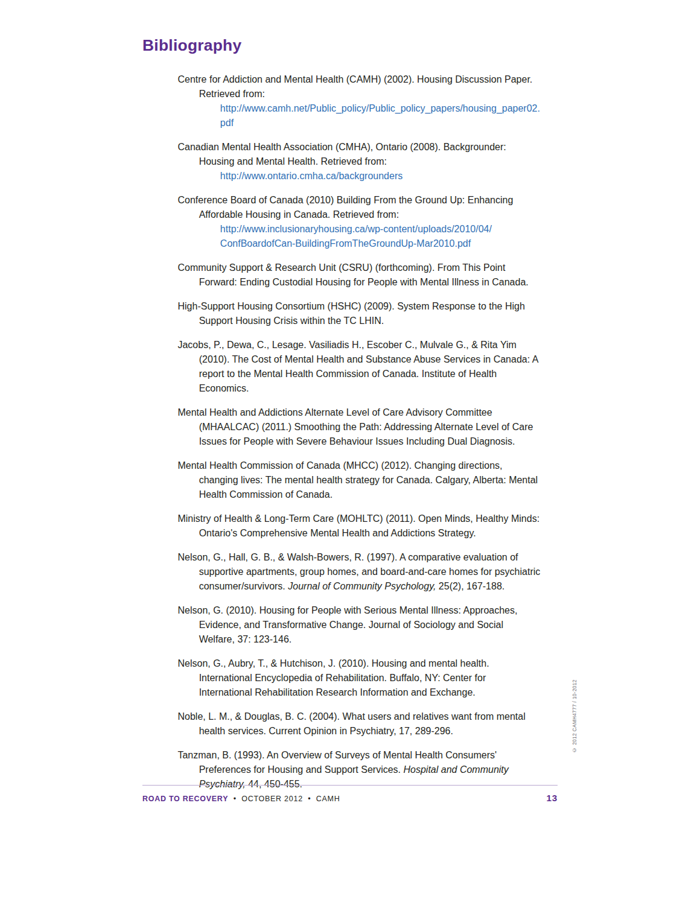Bibliography
Centre for Addiction and Mental Health (CAMH) (2002). Housing Discussion Paper. Retrieved from: http://www.camh.net/Public_policy/Public_policy_papers/housing_paper02.pdf
Canadian Mental Health Association (CMHA), Ontario (2008). Backgrounder: Housing and Mental Health. Retrieved from: http://www.ontario.cmha.ca/backgrounders
Conference Board of Canada (2010) Building From the Ground Up: Enhancing Affordable Housing in Canada. Retrieved from: http://www.inclusionaryhousing.ca/wp-content/uploads/2010/04/
ConfBoardofCan-BuildingFromTheGroundUp-Mar2010.pdf
Community Support & Research Unit (CSRU) (forthcoming). From This Point Forward: Ending Custodial Housing for People with Mental Illness in Canada.
High-Support Housing Consortium (HSHC) (2009). System Response to the High Support Housing Crisis within the TC LHIN.
Jacobs, P., Dewa, C., Lesage. Vasiliadis H., Escober C., Mulvale G., & Rita Yim (2010). The Cost of Mental Health and Substance Abuse Services in Canada: A report to the Mental Health Commission of Canada. Institute of Health Economics.
Mental Health and Addictions Alternate Level of Care Advisory Committee (MHAALCAC) (2011.) Smoothing the Path: Addressing Alternate Level of Care Issues for People with Severe Behaviour Issues Including Dual Diagnosis.
Mental Health Commission of Canada (MHCC) (2012). Changing directions, changing lives: The mental health strategy for Canada. Calgary, Alberta: Mental Health Commission of Canada.
Ministry of Health & Long-Term Care (MOHLTC) (2011). Open Minds, Healthy Minds: Ontario's Comprehensive Mental Health and Addictions Strategy.
Nelson, G., Hall, G. B., & Walsh-Bowers, R. (1997). A comparative evaluation of supportive apartments, group homes, and board-and-care homes for psychiatric consumer/survivors. Journal of Community Psychology, 25(2), 167-188.
Nelson, G. (2010). Housing for People with Serious Mental Illness: Approaches, Evidence, and Transformative Change. Journal of Sociology and Social Welfare, 37: 123-146.
Nelson, G., Aubry, T., & Hutchison, J. (2010). Housing and mental health. International Encyclopedia of Rehabilitation. Buffalo, NY: Center for International Rehabilitation Research Information and Exchange.
Noble, L. M., & Douglas, B. C. (2004). What users and relatives want from mental health services. Current Opinion in Psychiatry, 17, 289-296.
Tanzman, B. (1993). An Overview of Surveys of Mental Health Consumers' Preferences for Housing and Support Services. Hospital and Community Psychiatry, 44, 450-455.
© 2012 CAMH 4777 / 10-2012
ROAD TO RECOVERY • OCTOBER 2012 • CAMH
13